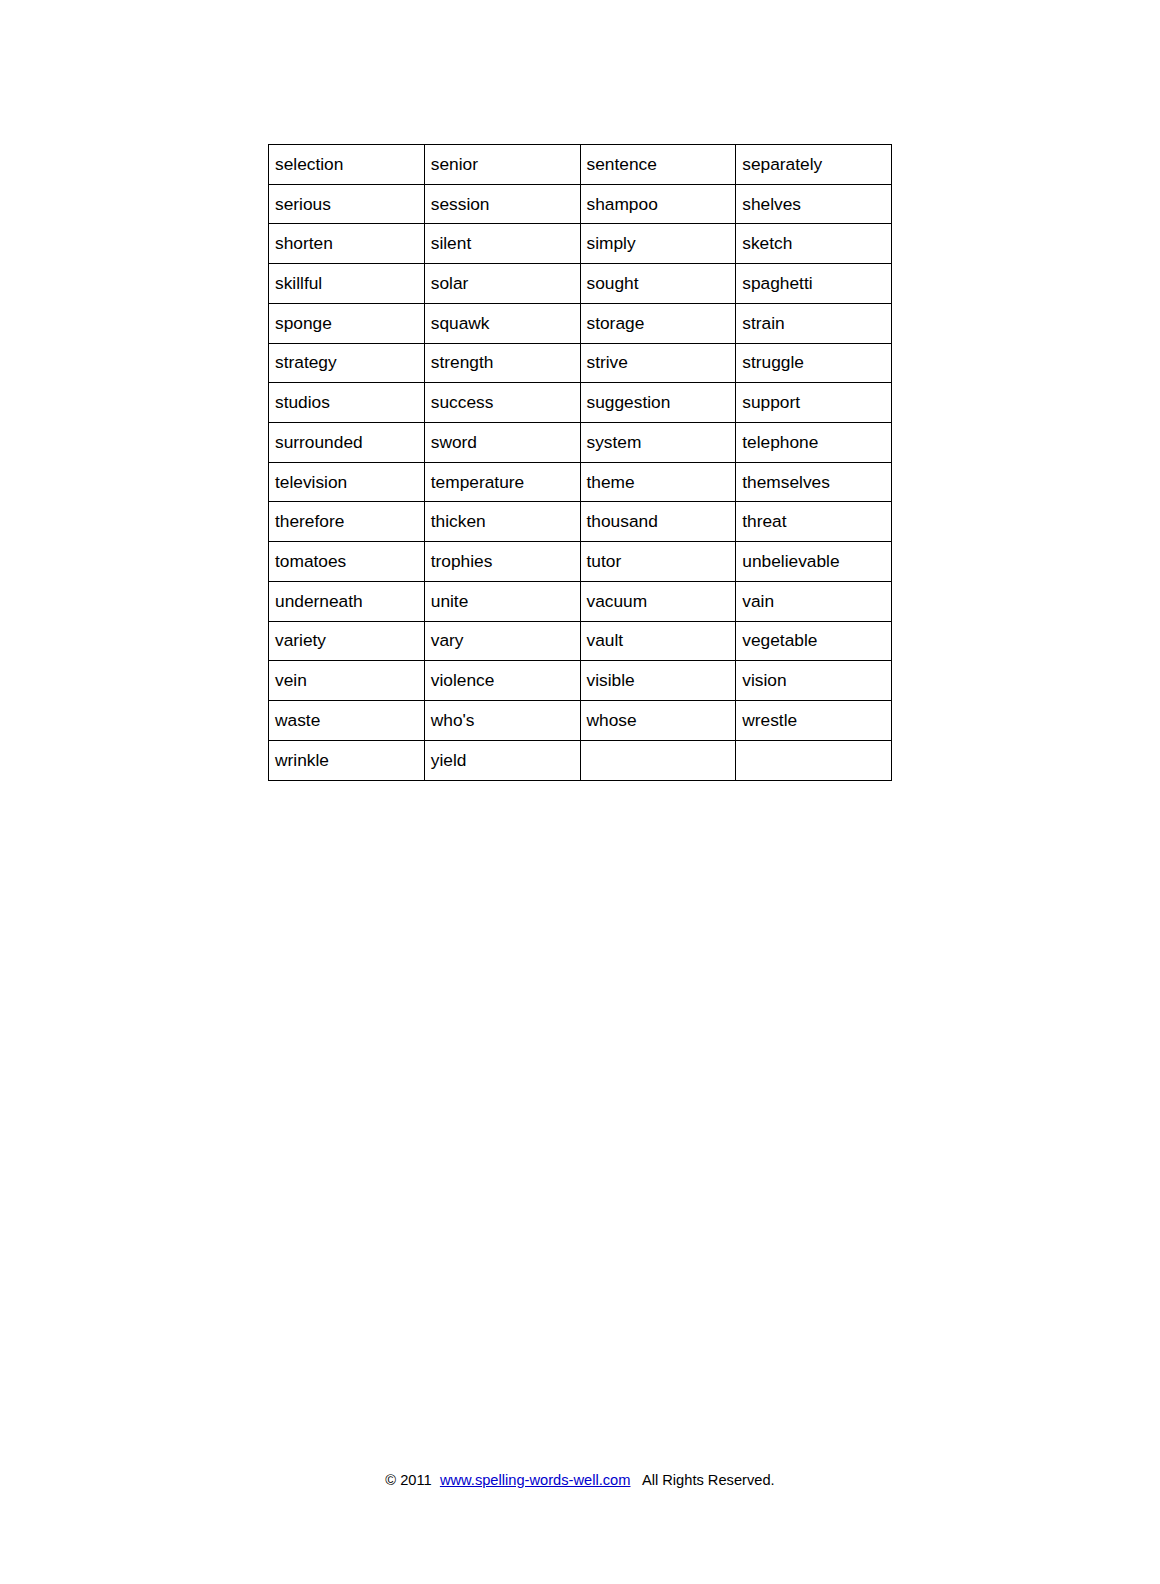| selection | senior | sentence | separately |
| serious | session | shampoo | shelves |
| shorten | silent | simply | sketch |
| skillful | solar | sought | spaghetti |
| sponge | squawk | storage | strain |
| strategy | strength | strive | struggle |
| studios | success | suggestion | support |
| surrounded | sword | system | telephone |
| television | temperature | theme | themselves |
| therefore | thicken | thousand | threat |
| tomatoes | trophies | tutor | unbelievable |
| underneath | unite | vacuum | vain |
| variety | vary | vault | vegetable |
| vein | violence | visible | vision |
| waste | who's | whose | wrestle |
| wrinkle | yield | | |
© 2011 www.spelling-words-well.com All Rights Reserved.